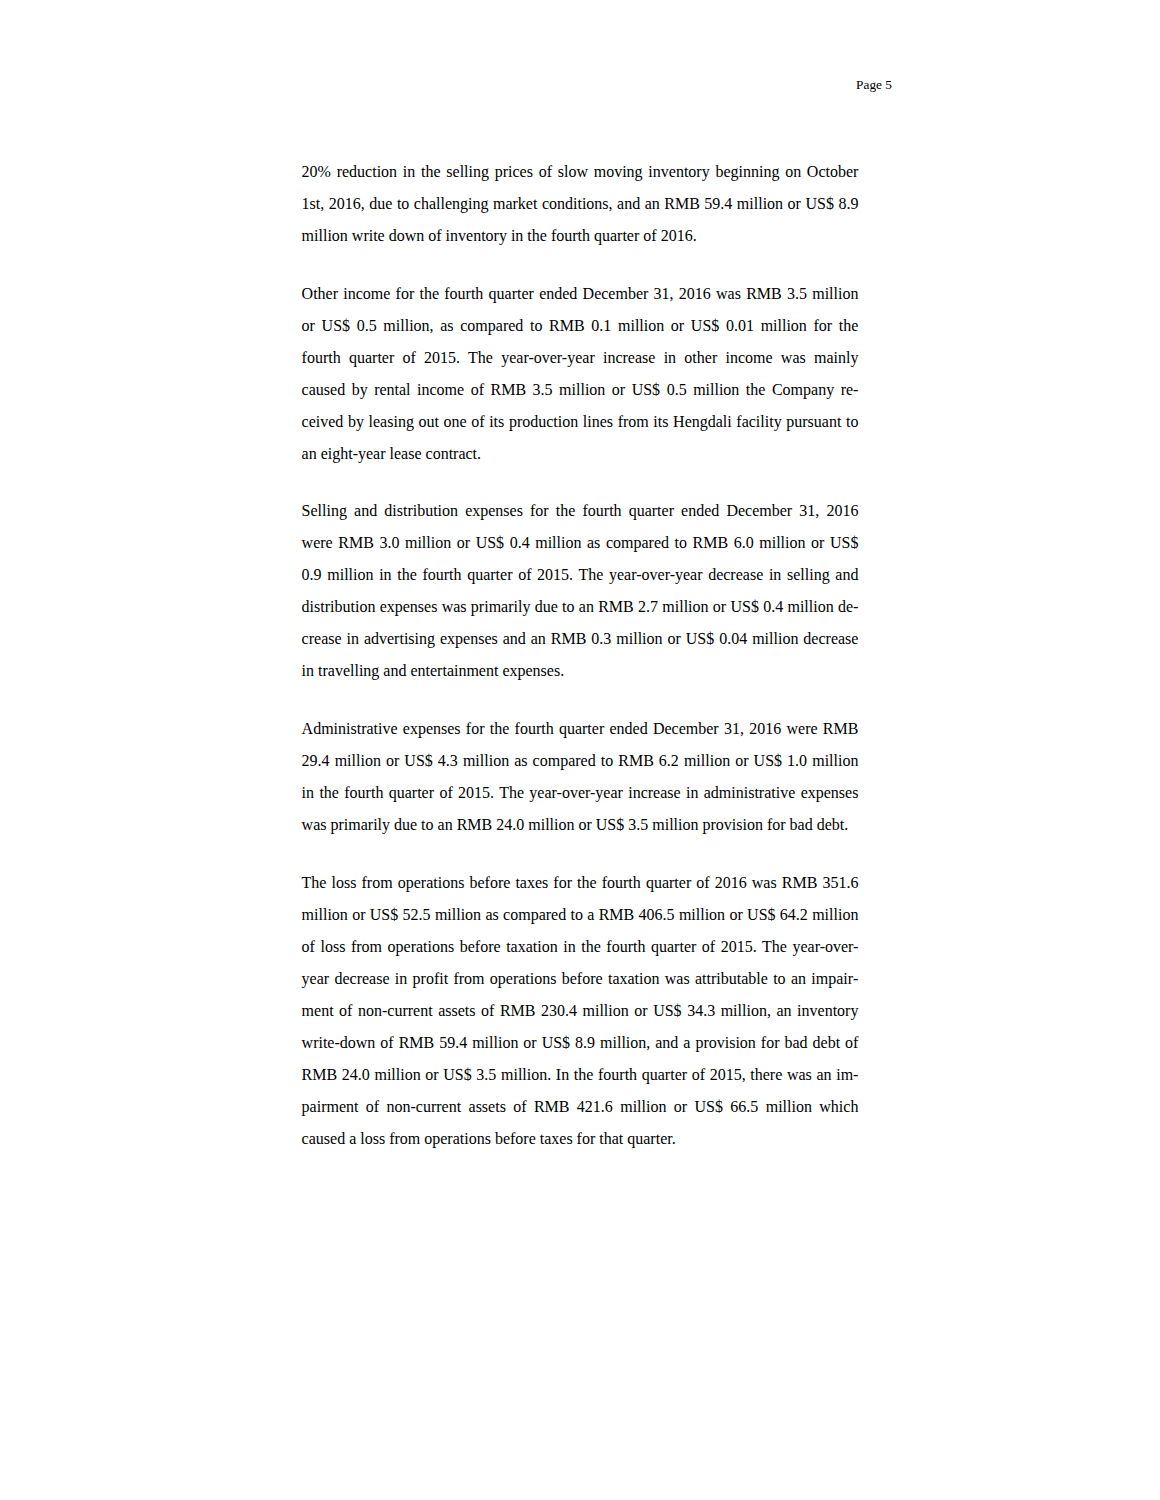Page 5
20% reduction in the selling prices of slow moving inventory beginning on October 1st, 2016, due to challenging market conditions, and an RMB 59.4 million or US$ 8.9 million write down of inventory in the fourth quarter of 2016.
Other income for the fourth quarter ended December 31, 2016 was RMB 3.5 million or US$ 0.5 million, as compared to RMB 0.1 million or US$ 0.01 million for the fourth quarter of 2015. The year-over-year increase in other income was mainly caused by rental income of RMB 3.5 million or US$ 0.5 million the Company received by leasing out one of its production lines from its Hengdali facility pursuant to an eight-year lease contract.
Selling and distribution expenses for the fourth quarter ended December 31, 2016 were RMB 3.0 million or US$ 0.4 million as compared to RMB 6.0 million or US$ 0.9 million in the fourth quarter of 2015. The year-over-year decrease in selling and distribution expenses was primarily due to an RMB 2.7 million or US$ 0.4 million decrease in advertising expenses and an RMB 0.3 million or US$ 0.04 million decrease in travelling and entertainment expenses.
Administrative expenses for the fourth quarter ended December 31, 2016 were RMB 29.4 million or US$ 4.3 million as compared to RMB 6.2 million or US$ 1.0 million in the fourth quarter of 2015. The year-over-year increase in administrative expenses was primarily due to an RMB 24.0 million or US$ 3.5 million provision for bad debt.
The loss from operations before taxes for the fourth quarter of 2016 was RMB 351.6 million or US$ 52.5 million as compared to a RMB 406.5 million or US$ 64.2 million of loss from operations before taxation in the fourth quarter of 2015. The year-over-year decrease in profit from operations before taxation was attributable to an impairment of non-current assets of RMB 230.4 million or US$ 34.3 million, an inventory write-down of RMB 59.4 million or US$ 8.9 million, and a provision for bad debt of RMB 24.0 million or US$ 3.5 million. In the fourth quarter of 2015, there was an impairment of non-current assets of RMB 421.6 million or US$ 66.5 million which caused a loss from operations before taxes for that quarter.